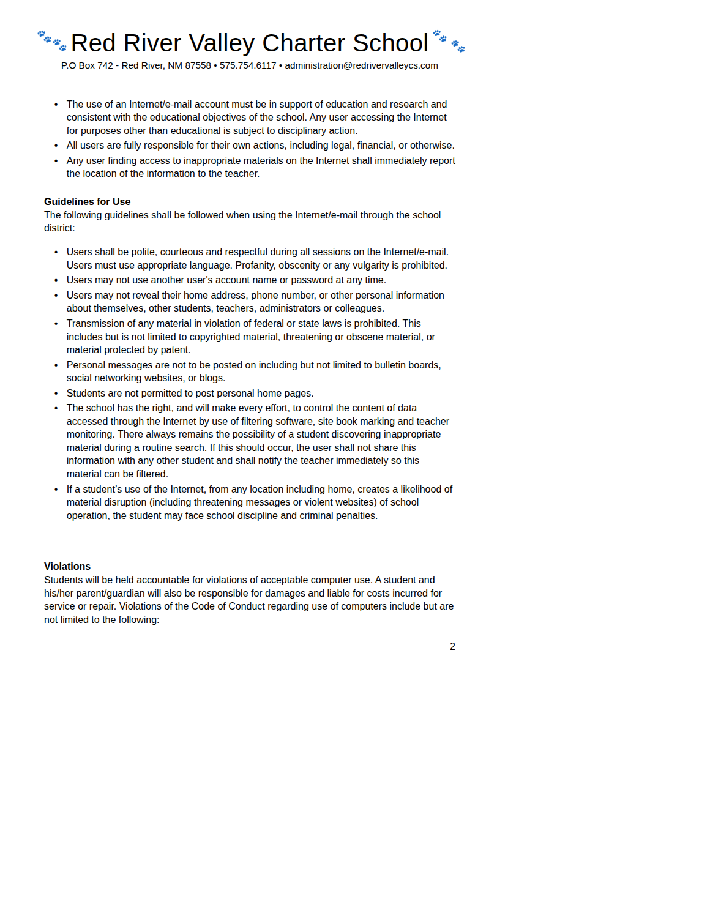🐾🐾 Red River Valley Charter School 🐾🐾
P.O Box 742 - Red River, NM 87558 • 575.754.6117 • administration@redrivervalleycs.com
The use of an Internet/e-mail account must be in support of education and research and consistent with the educational objectives of the school. Any user accessing the Internet for purposes other than educational is subject to disciplinary action.
All users are fully responsible for their own actions, including legal, financial, or otherwise.
Any user finding access to inappropriate materials on the Internet shall immediately report the location of the information to the teacher.
Guidelines for Use
The following guidelines shall be followed when using the Internet/e-mail through the school district:
Users shall be polite, courteous and respectful during all sessions on the Internet/e-mail. Users must use appropriate language. Profanity, obscenity or any vulgarity is prohibited.
Users may not use another user's account name or password at any time.
Users may not reveal their home address, phone number, or other personal information about themselves, other students, teachers, administrators or colleagues.
Transmission of any material in violation of federal or state laws is prohibited. This includes but is not limited to copyrighted material, threatening or obscene material, or material protected by patent.
Personal messages are not to be posted on including but not limited to bulletin boards, social networking websites, or blogs.
Students are not permitted to post personal home pages.
The school has the right, and will make every effort, to control the content of data accessed through the Internet by use of filtering software, site book marking and teacher monitoring. There always remains the possibility of a student discovering inappropriate material during a routine search. If this should occur, the user shall not share this information with any other student and shall notify the teacher immediately so this material can be filtered.
If a student’s use of the Internet, from any location including home, creates a likelihood of material disruption (including threatening messages or violent websites) of school operation, the student may face school discipline and criminal penalties.
Violations
Students will be held accountable for violations of acceptable computer use. A student and his/her parent/guardian will also be responsible for damages and liable for costs incurred for service or repair. Violations of the Code of Conduct regarding use of computers include but are not limited to the following:
2